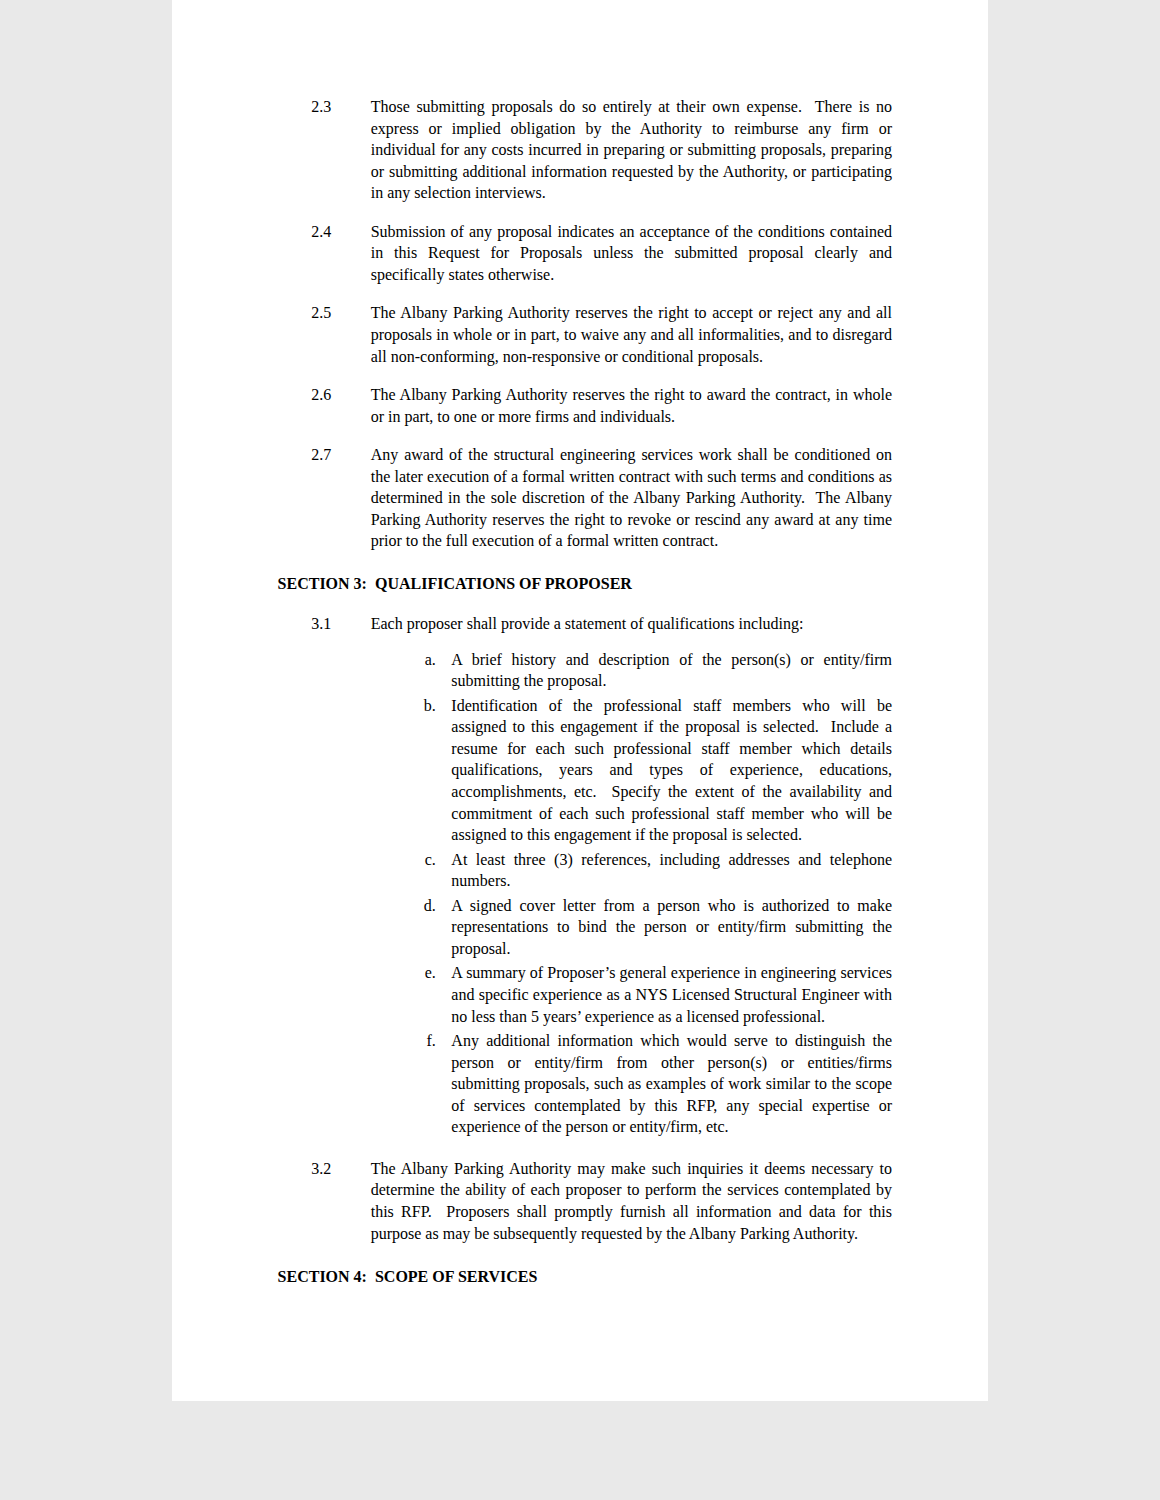2.3
Those submitting proposals do so entirely at their own expense. There is no express or implied obligation by the Authority to reimburse any firm or individual for any costs incurred in preparing or submitting proposals, preparing or submitting additional information requested by the Authority, or participating in any selection interviews.
2.4
Submission of any proposal indicates an acceptance of the conditions contained in this Request for Proposals unless the submitted proposal clearly and specifically states otherwise.
2.5
The Albany Parking Authority reserves the right to accept or reject any and all proposals in whole or in part, to waive any and all informalities, and to disregard all non-conforming, non-responsive or conditional proposals.
2.6
The Albany Parking Authority reserves the right to award the contract, in whole or in part, to one or more firms and individuals.
2.7
Any award of the structural engineering services work shall be conditioned on the later execution of a formal written contract with such terms and conditions as determined in the sole discretion of the Albany Parking Authority. The Albany Parking Authority reserves the right to revoke or rescind any award at any time prior to the full execution of a formal written contract.
Section 3: Qualifications of Proposer
3.1
Each proposer shall provide a statement of qualifications including:
A brief history and description of the person(s) or entity/firm submitting the proposal.
Identification of the professional staff members who will be assigned to this engagement if the proposal is selected. Include a resume for each such professional staff member which details qualifications, years and types of experience, educations, accomplishments, etc. Specify the extent of the availability and commitment of each such professional staff member who will be assigned to this engagement if the proposal is selected.
At least three (3) references, including addresses and telephone numbers.
A signed cover letter from a person who is authorized to make representations to bind the person or entity/firm submitting the proposal.
A summary of Proposer’s general experience in engineering services and specific experience as a NYS Licensed Structural Engineer with no less than 5 years’ experience as a licensed professional.
Any additional information which would serve to distinguish the person or entity/firm from other person(s) or entities/firms submitting proposals, such as examples of work similar to the scope of services contemplated by this RFP, any special expertise or experience of the person or entity/firm, etc.
3.2
The Albany Parking Authority may make such inquiries it deems necessary to determine the ability of each proposer to perform the services contemplated by this RFP. Proposers shall promptly furnish all information and data for this purpose as may be subsequently requested by the Albany Parking Authority.
Section 4: Scope of Services